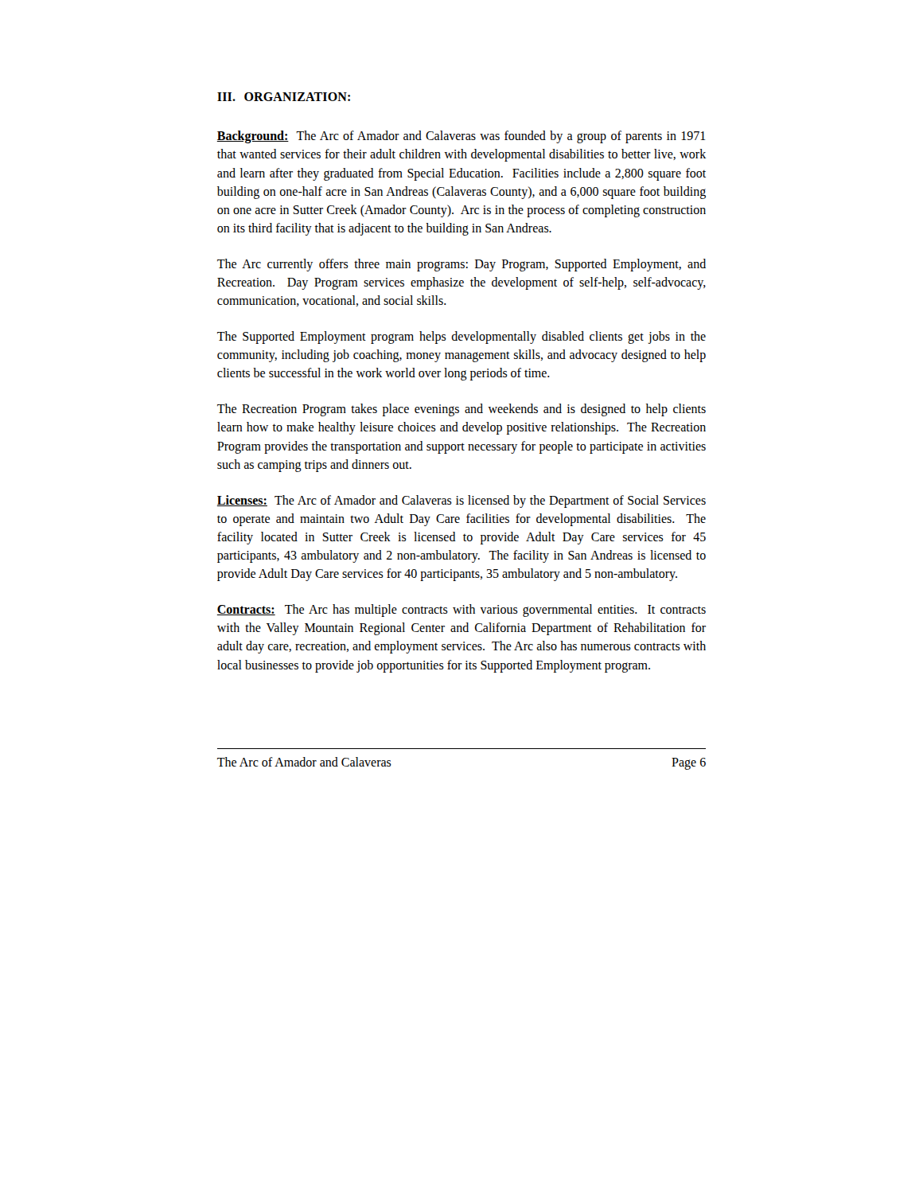III. ORGANIZATION:
Background: The Arc of Amador and Calaveras was founded by a group of parents in 1971 that wanted services for their adult children with developmental disabilities to better live, work and learn after they graduated from Special Education. Facilities include a 2,800 square foot building on one-half acre in San Andreas (Calaveras County), and a 6,000 square foot building on one acre in Sutter Creek (Amador County). Arc is in the process of completing construction on its third facility that is adjacent to the building in San Andreas.
The Arc currently offers three main programs: Day Program, Supported Employment, and Recreation. Day Program services emphasize the development of self-help, self-advocacy, communication, vocational, and social skills.
The Supported Employment program helps developmentally disabled clients get jobs in the community, including job coaching, money management skills, and advocacy designed to help clients be successful in the work world over long periods of time.
The Recreation Program takes place evenings and weekends and is designed to help clients learn how to make healthy leisure choices and develop positive relationships. The Recreation Program provides the transportation and support necessary for people to participate in activities such as camping trips and dinners out.
Licenses: The Arc of Amador and Calaveras is licensed by the Department of Social Services to operate and maintain two Adult Day Care facilities for developmental disabilities. The facility located in Sutter Creek is licensed to provide Adult Day Care services for 45 participants, 43 ambulatory and 2 non-ambulatory. The facility in San Andreas is licensed to provide Adult Day Care services for 40 participants, 35 ambulatory and 5 non-ambulatory.
Contracts: The Arc has multiple contracts with various governmental entities. It contracts with the Valley Mountain Regional Center and California Department of Rehabilitation for adult day care, recreation, and employment services. The Arc also has numerous contracts with local businesses to provide job opportunities for its Supported Employment program.
The Arc of Amador and Calaveras Page 6